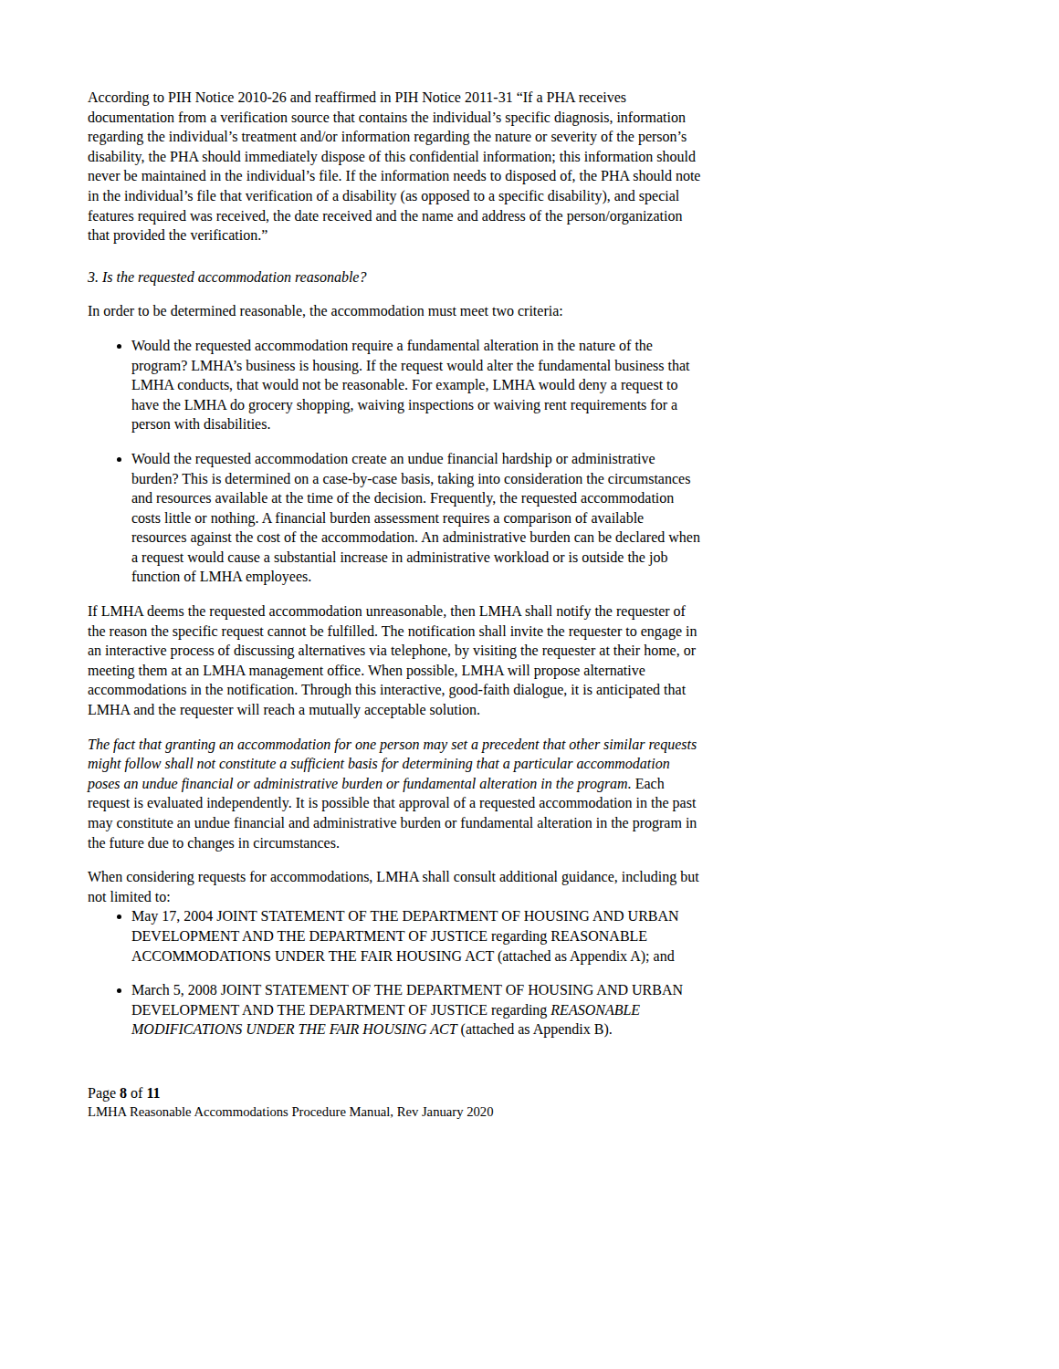According to PIH Notice 2010-26 and reaffirmed in PIH Notice 2011-31 “If a PHA receives documentation from a verification source that contains the individual’s specific diagnosis, information regarding the individual’s treatment and/or information regarding the nature or severity of the person’s disability, the PHA should immediately dispose of this confidential information; this information should never be maintained in the individual’s file. If the information needs to disposed of, the PHA should note in the individual’s file that verification of a disability (as opposed to a specific disability), and special features required was received, the date received and the name and address of the person/organization that provided the verification.”
3. Is the requested accommodation reasonable?
In order to be determined reasonable, the accommodation must meet two criteria:
Would the requested accommodation require a fundamental alteration in the nature of the program? LMHA’s business is housing. If the request would alter the fundamental business that LMHA conducts, that would not be reasonable. For example, LMHA would deny a request to have the LMHA do grocery shopping, waiving inspections or waiving rent requirements for a person with disabilities.
Would the requested accommodation create an undue financial hardship or administrative burden? This is determined on a case-by-case basis, taking into consideration the circumstances and resources available at the time of the decision. Frequently, the requested accommodation costs little or nothing. A financial burden assessment requires a comparison of available resources against the cost of the accommodation. An administrative burden can be declared when a request would cause a substantial increase in administrative workload or is outside the job function of LMHA employees.
If LMHA deems the requested accommodation unreasonable, then LMHA shall notify the requester of the reason the specific request cannot be fulfilled. The notification shall invite the requester to engage in an interactive process of discussing alternatives via telephone, by visiting the requester at their home, or meeting them at an LMHA management office. When possible, LMHA will propose alternative accommodations in the notification. Through this interactive, good-faith dialogue, it is anticipated that LMHA and the requester will reach a mutually acceptable solution.
The fact that granting an accommodation for one person may set a precedent that other similar requests might follow shall not constitute a sufficient basis for determining that a particular accommodation poses an undue financial or administrative burden or fundamental alteration in the program. Each request is evaluated independently. It is possible that approval of a requested accommodation in the past may constitute an undue financial and administrative burden or fundamental alteration in the program in the future due to changes in circumstances.
When considering requests for accommodations, LMHA shall consult additional guidance, including but not limited to:
May 17, 2004 JOINT STATEMENT OF THE DEPARTMENT OF HOUSING AND URBAN DEVELOPMENT AND THE DEPARTMENT OF JUSTICE regarding REASONABLE ACCOMMODATIONS UNDER THE FAIR HOUSING ACT (attached as Appendix A); and
March 5, 2008 JOINT STATEMENT OF THE DEPARTMENT OF HOUSING AND URBAN DEVELOPMENT AND THE DEPARTMENT OF JUSTICE regarding REASONABLE MODIFICATIONS UNDER THE FAIR HOUSING ACT (attached as Appendix B).
Page 8 of 11
LMHA Reasonable Accommodations Procedure Manual, Rev January 2020